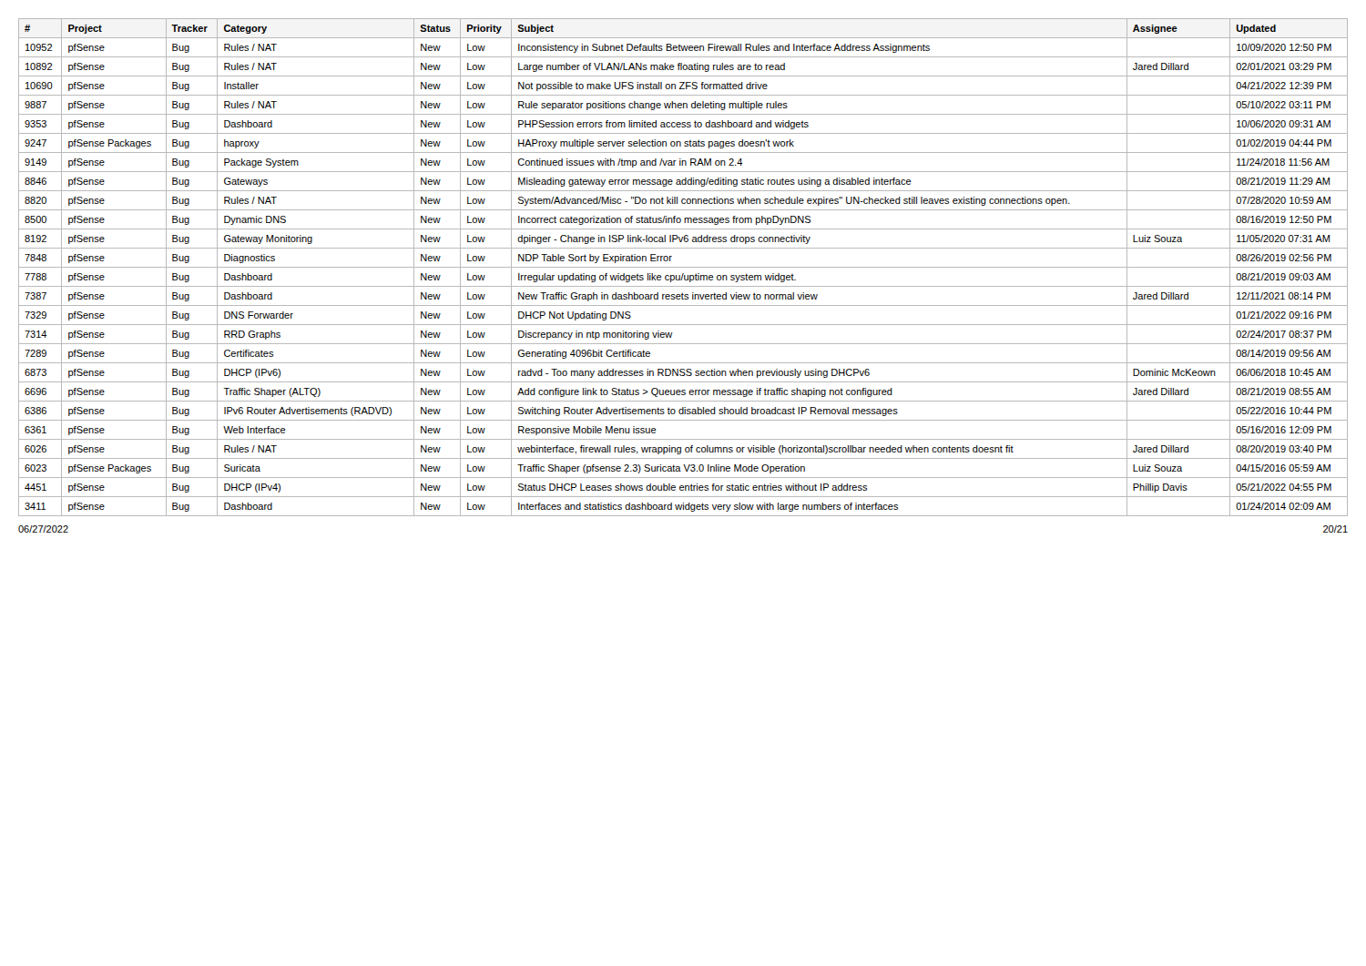| # | Project | Tracker | Category | Status | Priority | Subject | Assignee | Updated |
| --- | --- | --- | --- | --- | --- | --- | --- | --- |
| 10952 | pfSense | Bug | Rules / NAT | New | Low | Inconsistency in Subnet Defaults Between Firewall Rules and Interface Address Assignments | | 10/09/2020 12:50 PM |
| 10892 | pfSense | Bug | Rules / NAT | New | Low | Large number of VLAN/LANs make floating rules are to read | Jared Dillard | 02/01/2021 03:29 PM |
| 10690 | pfSense | Bug | Installer | New | Low | Not possible to make UFS install on ZFS formatted drive | | 04/21/2022 12:39 PM |
| 9887 | pfSense | Bug | Rules / NAT | New | Low | Rule separator positions change when deleting multiple rules | | 05/10/2022 03:11 PM |
| 9353 | pfSense | Bug | Dashboard | New | Low | PHPSession errors from limited access to dashboard and widgets | | 10/06/2020 09:31 AM |
| 9247 | pfSense Packages | Bug | haproxy | New | Low | HAProxy multiple server selection on stats pages doesn't work | | 01/02/2019 04:44 PM |
| 9149 | pfSense | Bug | Package System | New | Low | Continued issues with /tmp and /var in RAM on 2.4 | | 11/24/2018 11:56 AM |
| 8846 | pfSense | Bug | Gateways | New | Low | Misleading gateway error message adding/editing static routes using a disabled interface | | 08/21/2019 11:29 AM |
| 8820 | pfSense | Bug | Rules / NAT | New | Low | System/Advanced/Misc - "Do not kill connections when schedule expires" UN-checked still leaves existing connections open. | | 07/28/2020 10:59 AM |
| 8500 | pfSense | Bug | Dynamic DNS | New | Low | Incorrect categorization of status/info messages from phpDynDNS | | 08/16/2019 12:50 PM |
| 8192 | pfSense | Bug | Gateway Monitoring | New | Low | dpinger - Change in ISP link-local IPv6 address drops connectivity | Luiz Souza | 11/05/2020 07:31 AM |
| 7848 | pfSense | Bug | Diagnostics | New | Low | NDP Table Sort by Expiration Error | | 08/26/2019 02:56 PM |
| 7788 | pfSense | Bug | Dashboard | New | Low | Irregular updating of widgets like cpu/uptime on system widget. | | 08/21/2019 09:03 AM |
| 7387 | pfSense | Bug | Dashboard | New | Low | New Traffic Graph in dashboard resets inverted view to normal view | Jared Dillard | 12/11/2021 08:14 PM |
| 7329 | pfSense | Bug | DNS Forwarder | New | Low | DHCP Not Updating DNS | | 01/21/2022 09:16 PM |
| 7314 | pfSense | Bug | RRD Graphs | New | Low | Discrepancy in ntp monitoring view | | 02/24/2017 08:37 PM |
| 7289 | pfSense | Bug | Certificates | New | Low | Generating 4096bit Certificate | | 08/14/2019 09:56 AM |
| 6873 | pfSense | Bug | DHCP (IPv6) | New | Low | radvd - Too many addresses in RDNSS section when previously using DHCPv6 | Dominic McKeown | 06/06/2018 10:45 AM |
| 6696 | pfSense | Bug | Traffic Shaper (ALTQ) | New | Low | Add configure link to Status > Queues error message if traffic shaping not configured | Jared Dillard | 08/21/2019 08:55 AM |
| 6386 | pfSense | Bug | IPv6 Router Advertisements (RADVD) | New | Low | Switching Router Advertisements to disabled should broadcast IP Removal messages | | 05/22/2016 10:44 PM |
| 6361 | pfSense | Bug | Web Interface | New | Low | Responsive Mobile Menu issue | | 05/16/2016 12:09 PM |
| 6026 | pfSense | Bug | Rules / NAT | New | Low | webinterface, firewall rules, wrapping of columns or visible (horizontal)scrollbar needed when contents doesnt fit | Jared Dillard | 08/20/2019 03:40 PM |
| 6023 | pfSense Packages | Bug | Suricata | New | Low | Traffic Shaper (pfsense 2.3) Suricata V3.0 Inline Mode Operation | Luiz Souza | 04/15/2016 05:59 AM |
| 4451 | pfSense | Bug | DHCP (IPv4) | New | Low | Status DHCP Leases shows double entries for static entries without IP address | Phillip Davis | 05/21/2022 04:55 PM |
| 3411 | pfSense | Bug | Dashboard | New | Low | Interfaces and statistics dashboard widgets very slow with large numbers of interfaces | | 01/24/2014 02:09 AM |
06/27/2022
20/21